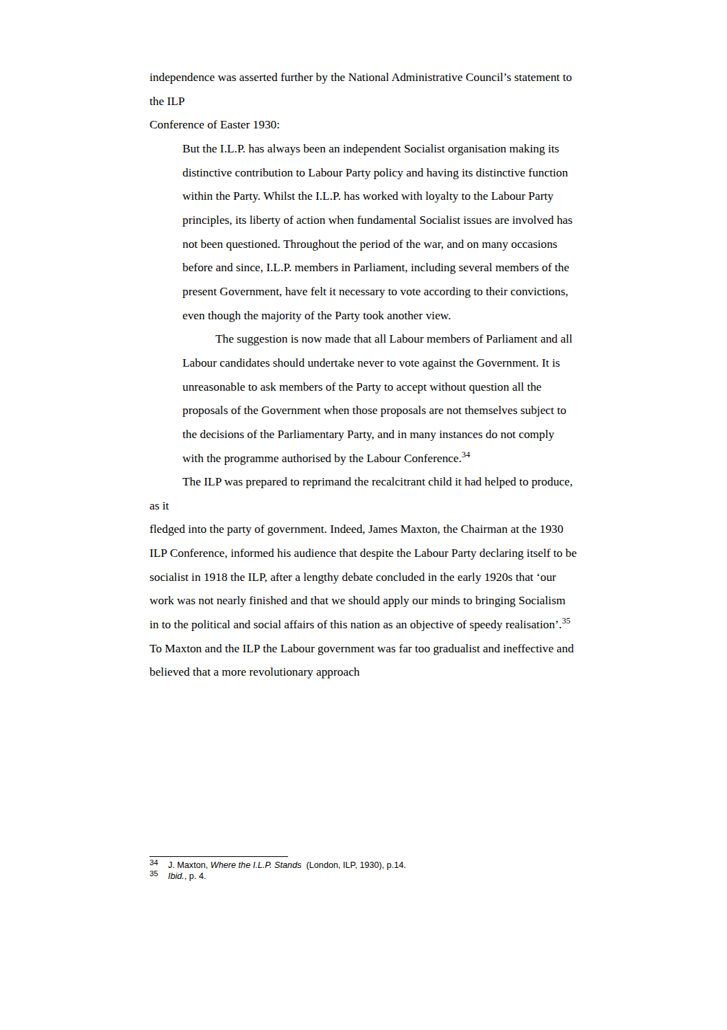independence was asserted further by the National Administrative Council’s statement to the ILP
Conference of Easter 1930:
But the I.L.P. has always been an independent Socialist organisation making its distinctive contribution to Labour Party policy and having its distinctive function within the Party. Whilst the I.L.P. has worked with loyalty to the Labour Party principles, its liberty of action when fundamental Socialist issues are involved has not been questioned. Throughout the period of the war, and on many occasions before and since, I.L.P. members in Parliament, including several members of the present Government, have felt it necessary to vote according to their convictions, even though the majority of the Party took another view.
The suggestion is now made that all Labour members of Parliament and all Labour candidates should undertake never to vote against the Government. It is unreasonable to ask members of the Party to accept without question all the proposals of the Government when those proposals are not themselves subject to the decisions of the Parliamentary Party, and in many instances do not comply with the programme authorised by the Labour Conference.34
The ILP was prepared to reprimand the recalcitrant child it had helped to produce, as it
fledged into the party of government. Indeed, James Maxton, the Chairman at the 1930 ILP Conference, informed his audience that despite the Labour Party declaring itself to be socialist in 1918 the ILP, after a lengthy debate concluded in the early 1920s that ‘our work was not nearly finished and that we should apply our minds to bringing Socialism in to the political and social affairs of this nation as an objective of speedy realisation’.35 To Maxton and the ILP the Labour government was far too gradualist and ineffective and believed that a more revolutionary approach
34 J. Maxton, Where the I.L.P. Stands (London, ILP, 1930), p.14. 35 Ibid., p. 4.